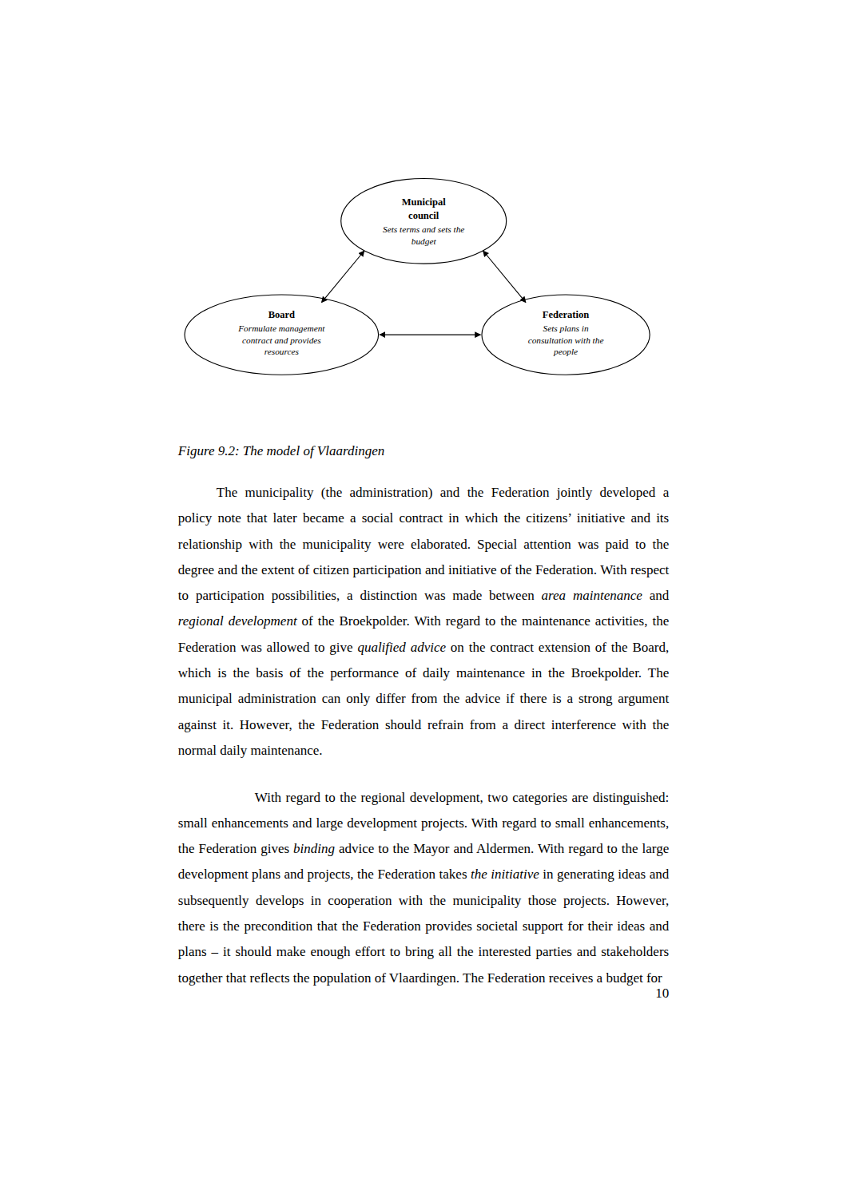Municipal council Sets terms and sets the budget Board Formulate management contract and provides resources Federation Sets plans in consultation with the people
Figure 9.2: The model of Vlaardingen
The municipality (the administration) and the Federation jointly developed a policy note that later became a social contract in which the citizens’ initiative and its relationship with the municipality were elaborated. Special attention was paid to the degree and the extent of citizen participation and initiative of the Federation. With respect to participation possibilities, a distinction was made between area maintenance and regional development of the Broekpolder. With regard to the maintenance activities, the Federation was allowed to give qualified advice on the contract extension of the Board, which is the basis of the performance of daily maintenance in the Broekpolder. The municipal administration can only differ from the advice if there is a strong argument against it. However, the Federation should refrain from a direct interference with the normal daily maintenance.
With regard to the regional development, two categories are distinguished: small enhancements and large development projects. With regard to small enhancements, the Federation gives binding advice to the Mayor and Aldermen. With regard to the large development plans and projects, the Federation takes the initiative in generating ideas and subsequently develops in cooperation with the municipality those projects. However, there is the precondition that the Federation provides societal support for their ideas and plans – it should make enough effort to bring all the interested parties and stakeholders together that reflects the population of Vlaardingen. The Federation receives a budget for
10